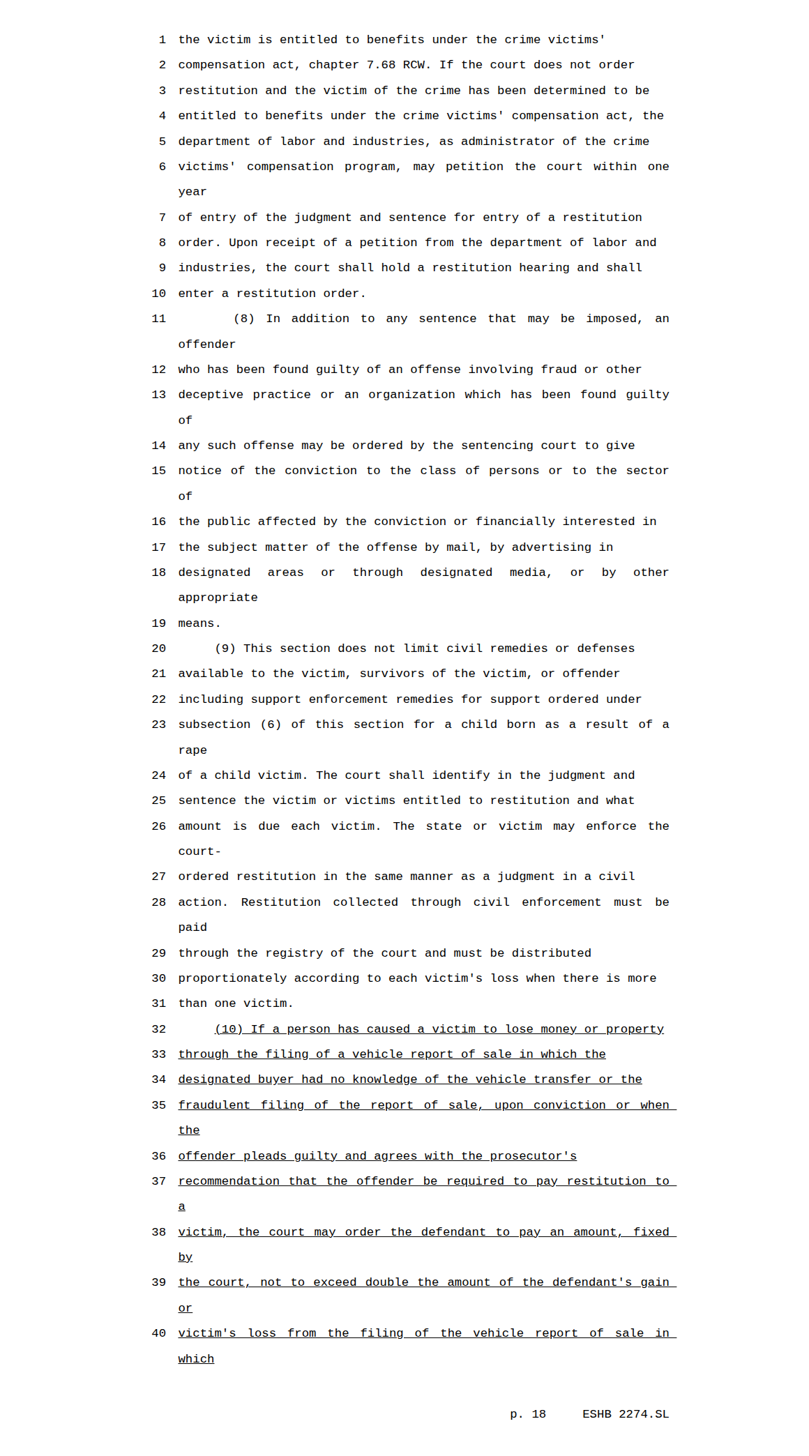the victim is entitled to benefits under the crime victims'
compensation act, chapter 7.68 RCW. If the court does not order
restitution and the victim of the crime has been determined to be
entitled to benefits under the crime victims' compensation act, the
department of labor and industries, as administrator of the crime
victims' compensation program, may petition the court within one year
of entry of the judgment and sentence for entry of a restitution
order. Upon receipt of a petition from the department of labor and
industries, the court shall hold a restitution hearing and shall
enter a restitution order.
(8) In addition to any sentence that may be imposed, an offender
who has been found guilty of an offense involving fraud or other
deceptive practice or an organization which has been found guilty of
any such offense may be ordered by the sentencing court to give
notice of the conviction to the class of persons or to the sector of
the public affected by the conviction or financially interested in
the subject matter of the offense by mail, by advertising in
designated areas or through designated media, or by other appropriate
means.
(9) This section does not limit civil remedies or defenses
available to the victim, survivors of the victim, or offender
including support enforcement remedies for support ordered under
subsection (6) of this section for a child born as a result of a rape
of a child victim. The court shall identify in the judgment and
sentence the victim or victims entitled to restitution and what
amount is due each victim. The state or victim may enforce the court-
ordered restitution in the same manner as a judgment in a civil
action. Restitution collected through civil enforcement must be paid
through the registry of the court and must be distributed
proportionately according to each victim's loss when there is more
than one victim.
(10) If a person has caused a victim to lose money or property
through the filing of a vehicle report of sale in which the
designated buyer had no knowledge of the vehicle transfer or the
fraudulent filing of the report of sale, upon conviction or when the
offender pleads guilty and agrees with the prosecutor's
recommendation that the offender be required to pay restitution to a
victim, the court may order the defendant to pay an amount, fixed by
the court, not to exceed double the amount of the defendant's gain or
victim's loss from the filing of the vehicle report of sale in which
p. 18 ESHB 2274.SL